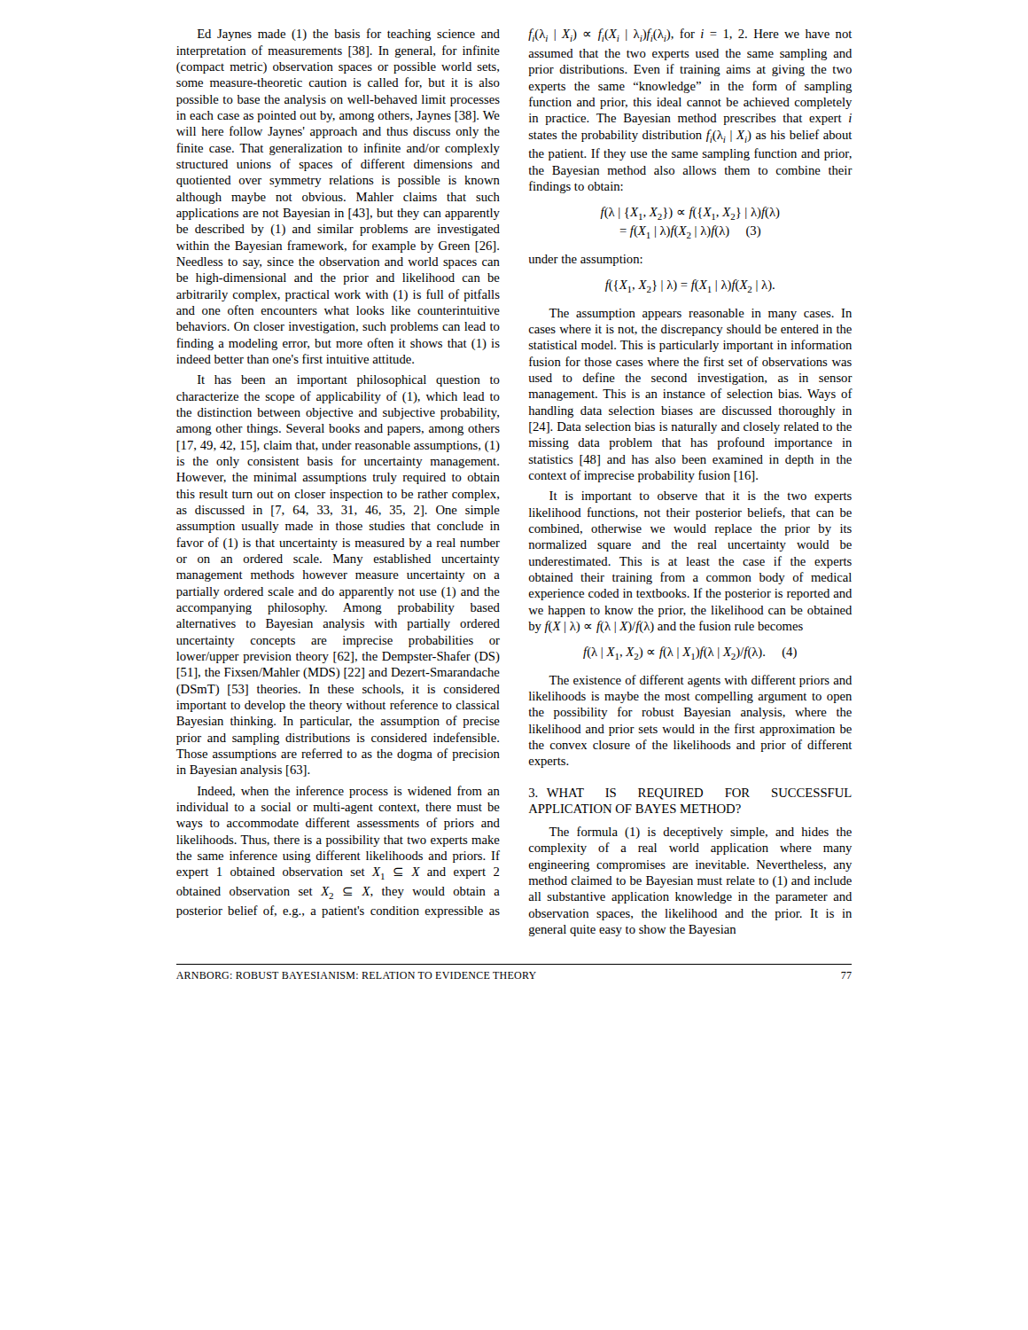Ed Jaynes made (1) the basis for teaching science and interpretation of measurements [38]. In general, for infinite (compact metric) observation spaces or possible world sets, some measure-theoretic caution is called for, but it is also possible to base the analysis on well-behaved limit processes in each case as pointed out by, among others, Jaynes [38]. We will here follow Jaynes' approach and thus discuss only the finite case. That generalization to infinite and/or complexly structured unions of spaces of different dimensions and quotiented over symmetry relations is possible is known although maybe not obvious. Mahler claims that such applications are not Bayesian in [43], but they can apparently be described by (1) and similar problems are investigated within the Bayesian framework, for example by Green [26]. Needless to say, since the observation and world spaces can be high-dimensional and the prior and likelihood can be arbitrarily complex, practical work with (1) is full of pitfalls and one often encounters what looks like counterintuitive behaviors. On closer investigation, such problems can lead to finding a modeling error, but more often it shows that (1) is indeed better than one's first intuitive attitude.
It has been an important philosophical question to characterize the scope of applicability of (1), which lead to the distinction between objective and subjective probability, among other things. Several books and papers, among others [17, 49, 42, 15], claim that, under reasonable assumptions, (1) is the only consistent basis for uncertainty management. However, the minimal assumptions truly required to obtain this result turn out on closer inspection to be rather complex, as discussed in [7, 64, 33, 31, 46, 35, 2]. One simple assumption usually made in those studies that conclude in favor of (1) is that uncertainty is measured by a real number or on an ordered scale. Many established uncertainty management methods however measure uncertainty on a partially ordered scale and do apparently not use (1) and the accompanying philosophy. Among probability based alternatives to Bayesian analysis with partially ordered uncertainty concepts are imprecise probabilities or lower/upper prevision theory [62], the Dempster-Shafer (DS) [51], the Fixsen/Mahler (MDS) [22] and Dezert-Smarandache (DSmT) [53] theories. In these schools, it is considered important to develop the theory without reference to classical Bayesian thinking. In particular, the assumption of precise prior and sampling distributions is considered indefensible. Those assumptions are referred to as the dogma of precision in Bayesian analysis [63].
Indeed, when the inference process is widened from an individual to a social or multi-agent context, there must be ways to accommodate different assessments of priors and likelihoods. Thus, there is a possibility that two experts make the same inference using different likelihoods and priors. If expert 1 obtained observation set X1 ⊆ X and expert 2 obtained observation set X2 ⊆ X, they would obtain a posterior belief of, e.g., a patient's condition expressible as fi(λi | Xi) ∝ fi(Xi | λi)fi(λi), for i = 1, 2. Here we have not assumed that the two experts used the same sampling and prior distributions. Even if training aims at giving the two experts the same “knowledge” in the form of sampling function and prior, this ideal cannot be achieved completely in practice. The Bayesian method prescribes that expert i states the probability distribution fi(λi | Xi) as his belief about the patient. If they use the same sampling function and prior, the Bayesian method also allows them to combine their findings to obtain:
f(λ | {X1, X2}) ∝ f({X1, X2} | λ)f(λ) = f(X1 | λ)f(X2 | λ)f(λ) (3)
under the assumption:
f({X1, X2} | λ) = f(X1 | λ)f(X2 | λ).
The assumption appears reasonable in many cases. In cases where it is not, the discrepancy should be entered in the statistical model. This is particularly important in information fusion for those cases where the first set of observations was used to define the second investigation, as in sensor management. This is an instance of selection bias. Ways of handling data selection biases are discussed thoroughly in [24]. Data selection bias is naturally and closely related to the missing data problem that has profound importance in statistics [48] and has also been examined in depth in the context of imprecise probability fusion [16].
It is important to observe that it is the two experts likelihood functions, not their posterior beliefs, that can be combined, otherwise we would replace the prior by its normalized square and the real uncertainty would be underestimated. This is at least the case if the experts obtained their training from a common body of medical experience coded in textbooks. If the posterior is reported and we happen to know the prior, the likelihood can be obtained by f(X | λ) ∝ f(λ | X)/f(λ) and the fusion rule becomes
f(λ | X1, X2) ∝ f(λ | X1)f(λ | X2)/f(λ). (4)
The existence of different agents with different priors and likelihoods is maybe the most compelling argument to open the possibility for robust Bayesian analysis, where the likelihood and prior sets would in the first approximation be the convex closure of the likelihoods and prior of different experts.
3. WHAT IS REQUIRED FOR SUCCESSFUL APPLICATION OF BAYES METHOD?
The formula (1) is deceptively simple, and hides the complexity of a real world application where many engineering compromises are inevitable. Nevertheless, any method claimed to be Bayesian must relate to (1) and include all substantive application knowledge in the parameter and observation spaces, the likelihood and the prior. It is in general quite easy to show the Bayesian
Arnborg: Robust Bayesianism: Relation to Evidence Theory 77